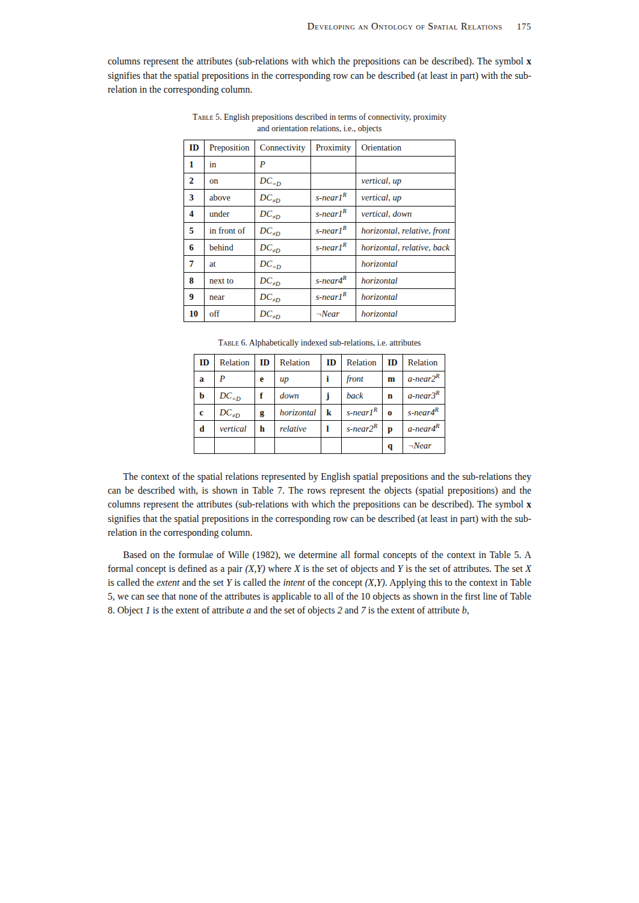Developing an Ontology of Spatial Relations 175
columns represent the attributes (sub-relations with which the prepositions can be described). The symbol x signifies that the spatial prepositions in the corresponding row can be described (at least in part) with the sub-relation in the corresponding column.
Table 5. English prepositions described in terms of connectivity, proximity and orientation relations, i.e., objects
| ID | Preposition | Connectivity | Proximity | Orientation |
| --- | --- | --- | --- | --- |
| 1 | in | P | | |
| 2 | on | DC =D | | vertical, up |
| 3 | above | DC ≠D | s-near1 R | vertical, up |
| 4 | under | DC ≠D | s-near1 R | vertical, down |
| 5 | in front of | DC ≠D | s-near1 R | horizontal, relative, front |
| 6 | behind | DC ≠D | s-near1 R | horizontal, relative, back |
| 7 | at | DC =D | | horizontal |
| 8 | next to | DC ≠D | s-near4 R | horizontal |
| 9 | near | DC ≠D | s-near1 R | horizontal |
| 10 | off | DC ≠D | ¬Near | horizontal |
Table 6. Alphabetically indexed sub-relations, i.e. attributes
| ID | Relation | ID | Relation | ID | Relation | ID | Relation |
| --- | --- | --- | --- | --- | --- | --- | --- |
| a | P | e | up | i | front | m | a-near2 R |
| b | DC =D | f | down | j | back | n | a-near3 R |
| c | DC ≠D | g | horizontal | k | s-near1 R | o | s-near4 R |
| d | vertical | h | relative | l | s-near2 R | p | a-near4 R |
| | | | | | | q | ¬Near |
The context of the spatial relations represented by English spatial prepositions and the sub-relations they can be described with, is shown in Table 7. The rows represent the objects (spatial prepositions) and the columns represent the attributes (sub-relations with which the prepositions can be described). The symbol x signifies that the spatial prepositions in the corresponding row can be described (at least in part) with the sub-relation in the corresponding column.
Based on the formulae of Wille (1982), we determine all formal concepts of the context in Table 5. A formal concept is defined as a pair (X,Y) where X is the set of objects and Y is the set of attributes. The set X is called the extent and the set Y is called the intent of the concept (X,Y). Applying this to the context in Table 5, we can see that none of the attributes is applicable to all of the 10 objects as shown in the first line of Table 8. Object 1 is the extent of attribute a and the set of objects 2 and 7 is the extent of attribute b,